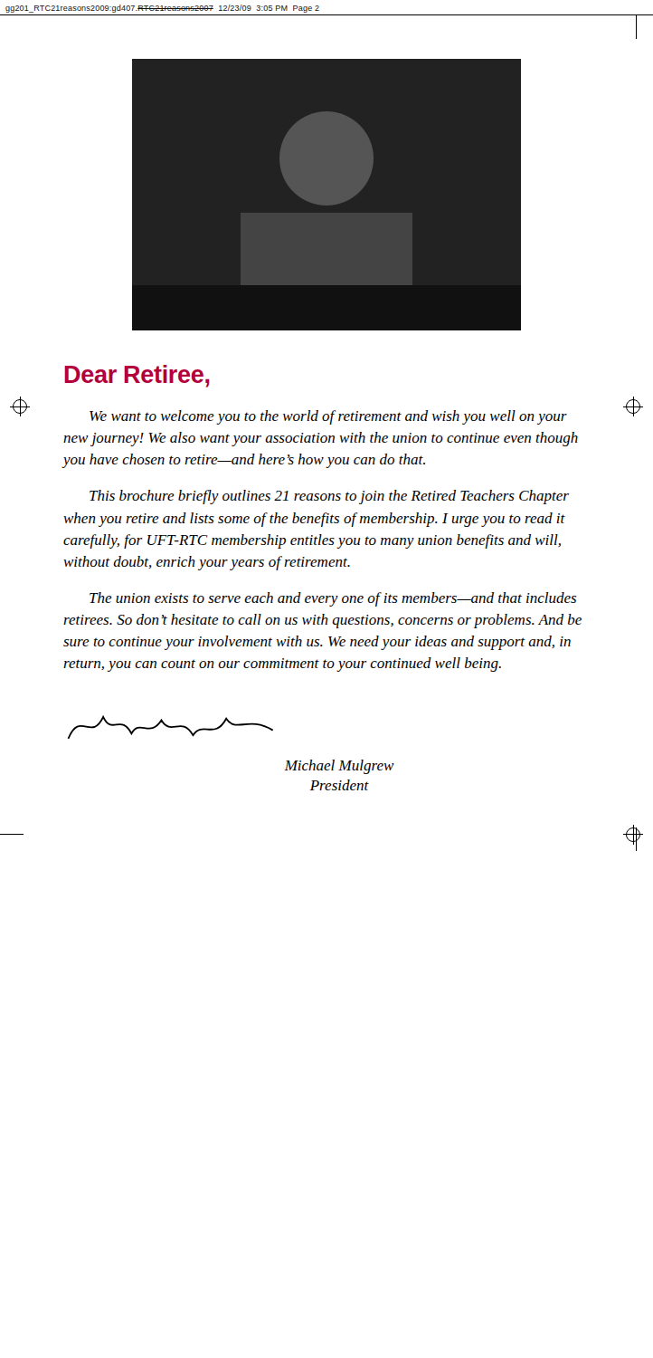gg201_RTC21reasons2009:gd407.RTC21reasons2007 12/23/09 3:05 PM Page 2
Dear Retiree,
We want to welcome you to the world of retirement and wish you well on your new journey! We also want your association with the union to continue even though you have chosen to retire—and here’s how you can do that.
This brochure briefly outlines 21 reasons to join the Retired Teachers Chapter when you retire and lists some of the benefits of membership. I urge you to read it carefully, for UFT-RTC membership entitles you to many union benefits and will, without doubt, enrich your years of retirement.
The union exists to serve each and every one of its members—and that includes retirees. So don’t hesitate to call on us with questions, concerns or problems. And be sure to continue your involvement with us. We need your ideas and support and, in return, you can count on our commitment to your continued well being.
Michael Mulgrew President